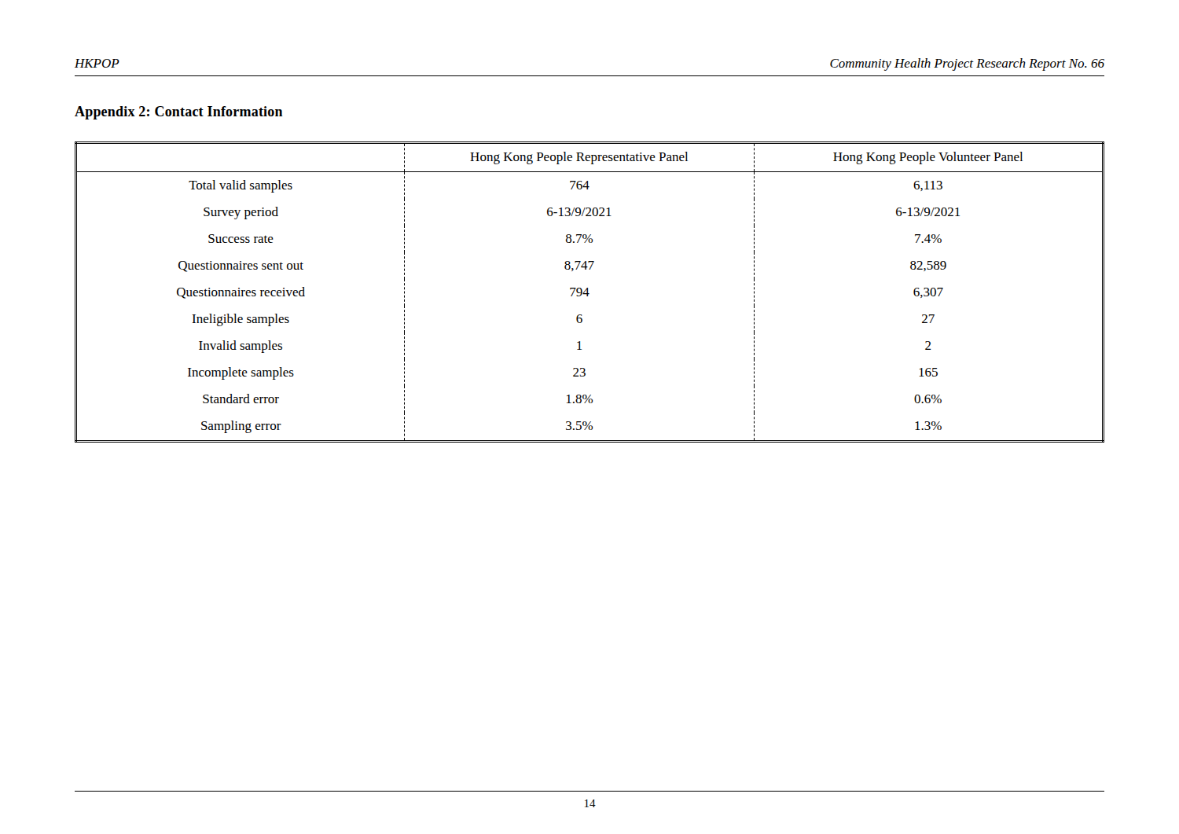HKPOP
Community Health Project Research Report No. 66
Appendix 2: Contact Information
| | Hong Kong People Representative Panel | Hong Kong People Volunteer Panel |
| --- | --- | --- |
| Total valid samples | 764 | 6,113 |
| Survey period | 6-13/9/2021 | 6-13/9/2021 |
| Success rate | 8.7% | 7.4% |
| Questionnaires sent out | 8,747 | 82,589 |
| Questionnaires received | 794 | 6,307 |
| Ineligible samples | 6 | 27 |
| Invalid samples | 1 | 2 |
| Incomplete samples | 23 | 165 |
| Standard error | 1.8% | 0.6% |
| Sampling error | 3.5% | 1.3% |
14